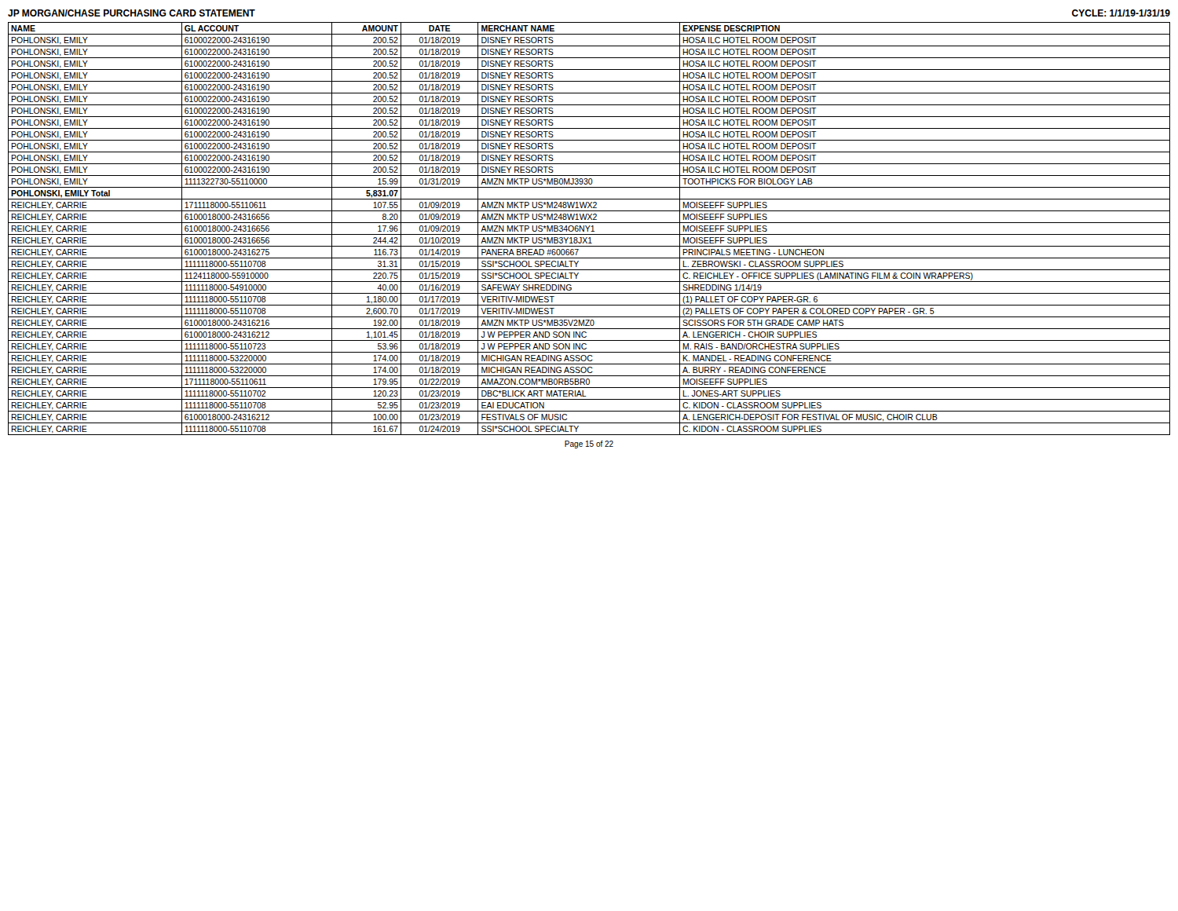JP MORGAN/CHASE PURCHASING CARD STATEMENT CYCLE: 1/1/19-1/31/19
| NAME | GL ACCOUNT | AMOUNT | DATE | MERCHANT NAME | EXPENSE DESCRIPTION |
| --- | --- | --- | --- | --- | --- |
| POHLONSKI, EMILY | 6100022000-24316190 | 200.52 | 01/18/2019 | DISNEY RESORTS | HOSA ILC HOTEL ROOM DEPOSIT |
| POHLONSKI, EMILY | 6100022000-24316190 | 200.52 | 01/18/2019 | DISNEY RESORTS | HOSA ILC HOTEL ROOM DEPOSIT |
| POHLONSKI, EMILY | 6100022000-24316190 | 200.52 | 01/18/2019 | DISNEY RESORTS | HOSA ILC HOTEL ROOM DEPOSIT |
| POHLONSKI, EMILY | 6100022000-24316190 | 200.52 | 01/18/2019 | DISNEY RESORTS | HOSA ILC HOTEL ROOM DEPOSIT |
| POHLONSKI, EMILY | 6100022000-24316190 | 200.52 | 01/18/2019 | DISNEY RESORTS | HOSA ILC HOTEL ROOM DEPOSIT |
| POHLONSKI, EMILY | 6100022000-24316190 | 200.52 | 01/18/2019 | DISNEY RESORTS | HOSA ILC HOTEL ROOM DEPOSIT |
| POHLONSKI, EMILY | 6100022000-24316190 | 200.52 | 01/18/2019 | DISNEY RESORTS | HOSA ILC HOTEL ROOM DEPOSIT |
| POHLONSKI, EMILY | 6100022000-24316190 | 200.52 | 01/18/2019 | DISNEY RESORTS | HOSA ILC HOTEL ROOM DEPOSIT |
| POHLONSKI, EMILY | 6100022000-24316190 | 200.52 | 01/18/2019 | DISNEY RESORTS | HOSA ILC HOTEL ROOM DEPOSIT |
| POHLONSKI, EMILY | 6100022000-24316190 | 200.52 | 01/18/2019 | DISNEY RESORTS | HOSA ILC HOTEL ROOM DEPOSIT |
| POHLONSKI, EMILY | 6100022000-24316190 | 200.52 | 01/18/2019 | DISNEY RESORTS | HOSA ILC HOTEL ROOM DEPOSIT |
| POHLONSKI, EMILY | 6100022000-24316190 | 200.52 | 01/18/2019 | DISNEY RESORTS | HOSA ILC HOTEL ROOM DEPOSIT |
| POHLONSKI, EMILY | 1111322730-55110000 | 15.99 | 01/31/2019 | AMZN MKTP US*MB0MJ3930 | TOOTHPICKS FOR BIOLOGY LAB |
| POHLONSKI, EMILY Total | | 5,831.07 | | | |
| REICHLEY, CARRIE | 1711118000-55110611 | 107.55 | 01/09/2019 | AMZN MKTP US*M248W1WX2 | MOISEEFF SUPPLIES |
| REICHLEY, CARRIE | 6100018000-24316656 | 8.20 | 01/09/2019 | AMZN MKTP US*M248W1WX2 | MOISEEFF SUPPLIES |
| REICHLEY, CARRIE | 6100018000-24316656 | 17.96 | 01/09/2019 | AMZN MKTP US*MB34O6NY1 | MOISEEFF SUPPLIES |
| REICHLEY, CARRIE | 6100018000-24316656 | 244.42 | 01/10/2019 | AMZN MKTP US*MB3Y18JX1 | MOISEEFF SUPPLIES |
| REICHLEY, CARRIE | 6100018000-24316275 | 116.73 | 01/14/2019 | PANERA BREAD #600667 | PRINCIPALS MEETING - LUNCHEON |
| REICHLEY, CARRIE | 1111118000-55110708 | 31.31 | 01/15/2019 | SSI*SCHOOL SPECIALTY | L. ZEBROWSKI - CLASSROOM SUPPLIES |
| REICHLEY, CARRIE | 1124118000-55910000 | 220.75 | 01/15/2019 | SSI*SCHOOL SPECIALTY | C. REICHLEY - OFFICE SUPPLIES (LAMINATING FILM & COIN WRAPPERS) |
| REICHLEY, CARRIE | 1111118000-54910000 | 40.00 | 01/16/2019 | SAFEWAY SHREDDING | SHREDDING 1/14/19 |
| REICHLEY, CARRIE | 1111118000-55110708 | 1,180.00 | 01/17/2019 | VERITIV-MIDWEST | (1) PALLET OF COPY PAPER-GR. 6 |
| REICHLEY, CARRIE | 1111118000-55110708 | 2,600.70 | 01/17/2019 | VERITIV-MIDWEST | (2) PALLETS OF COPY PAPER & COLORED COPY PAPER - GR. 5 |
| REICHLEY, CARRIE | 6100018000-24316216 | 192.00 | 01/18/2019 | AMZN MKTP US*MB35V2MZ0 | SCISSORS FOR 5TH GRADE CAMP HATS |
| REICHLEY, CARRIE | 6100018000-24316212 | 1,101.45 | 01/18/2019 | J W PEPPER AND SON INC | A. LENGERICH - CHOIR SUPPLIES |
| REICHLEY, CARRIE | 1111118000-55110723 | 53.96 | 01/18/2019 | J W PEPPER AND SON INC | M. RAIS - BAND/ORCHESTRA SUPPLIES |
| REICHLEY, CARRIE | 1111118000-53220000 | 174.00 | 01/18/2019 | MICHIGAN READING ASSOC | K. MANDEL - READING CONFERENCE |
| REICHLEY, CARRIE | 1111118000-53220000 | 174.00 | 01/18/2019 | MICHIGAN READING ASSOC | A. BURRY - READING CONFERENCE |
| REICHLEY, CARRIE | 1711118000-55110611 | 179.95 | 01/22/2019 | AMAZON.COM*MB0RB5BR0 | MOISEEFF SUPPLIES |
| REICHLEY, CARRIE | 1111118000-55110702 | 120.23 | 01/23/2019 | DBC*BLICK ART MATERIAL | L. JONES-ART SUPPLIES |
| REICHLEY, CARRIE | 1111118000-55110708 | 52.95 | 01/23/2019 | EAI EDUCATION | C. KIDON - CLASSROOM SUPPLIES |
| REICHLEY, CARRIE | 6100018000-24316212 | 100.00 | 01/23/2019 | FESTIVALS OF MUSIC | A. LENGERICH-DEPOSIT FOR FESTIVAL OF MUSIC, CHOIR CLUB |
| REICHLEY, CARRIE | 1111118000-55110708 | 161.67 | 01/24/2019 | SSI*SCHOOL SPECIALTY | C. KIDON - CLASSROOM SUPPLIES |
Page 15 of 22